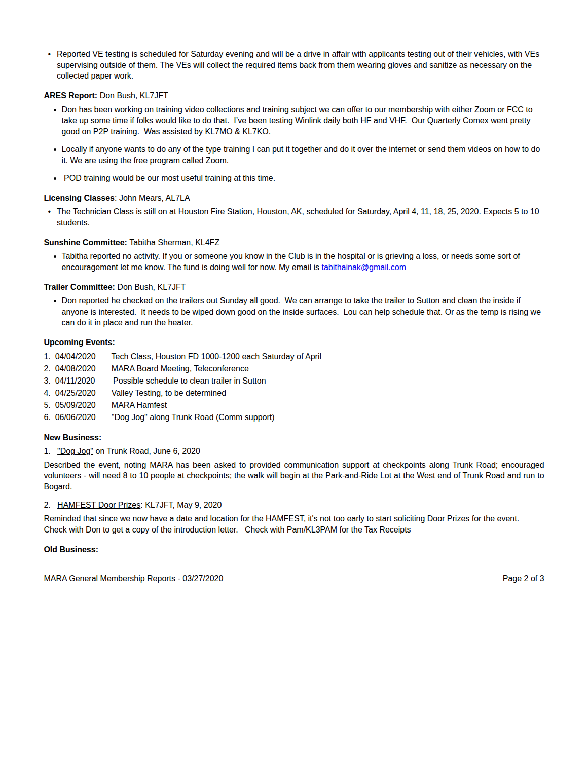Reported VE testing is scheduled for Saturday evening and will be a drive in affair with applicants testing out of their vehicles, with VEs supervising outside of them. The VEs will collect the required items back from them wearing gloves and sanitize as necessary on the collected paper work.
ARES Report: Don Bush, KL7JFT
Don has been working on training video collections and training subject we can offer to our membership with either Zoom or FCC to take up some time if folks would like to do that. I’ve been testing Winlink daily both HF and VHF. Our Quarterly Comex went pretty good on P2P training. Was assisted by KL7MO & KL7KO.
Locally if anyone wants to do any of the type training I can put it together and do it over the internet or send them videos on how to do it. We are using the free program called Zoom.
POD training would be our most useful training at this time.
Licensing Classes: John Mears, AL7LA
The Technician Class is still on at Houston Fire Station, Houston, AK, scheduled for Saturday, April 4, 11, 18, 25, 2020. Expects 5 to 10 students.
Sunshine Committee: Tabitha Sherman, KL4FZ
Tabitha reported no activity. If you or someone you know in the Club is in the hospital or is grieving a loss, or needs some sort of encouragement let me know. The fund is doing well for now. My email is tabithainak@gmail.com
Trailer Committee: Don Bush, KL7JFT
Don reported he checked on the trailers out Sunday all good. We can arrange to take the trailer to Sutton and clean the inside if anyone is interested. It needs to be wiped down good on the inside surfaces. Lou can help schedule that. Or as the temp is rising we can do it in place and run the heater.
Upcoming Events:
1. 04/04/2020 Tech Class, Houston FD 1000-1200 each Saturday of April
2. 04/08/2020 MARA Board Meeting, Teleconference
3. 04/11/2020 Possible schedule to clean trailer in Sutton
4. 04/25/2020 Valley Testing, to be determined
5. 05/09/2020 MARA Hamfest
6. 06/06/2020 "Dog Jog" along Trunk Road (Comm support)
New Business:
1. "Dog Jog" on Trunk Road, June 6, 2020
Described the event, noting MARA has been asked to provided communication support at checkpoints along Trunk Road; encouraged volunteers - will need 8 to 10 people at checkpoints; the walk will begin at the Park-and-Ride Lot at the West end of Trunk Road and run to Bogard.
2. HAMFEST Door Prizes: KL7JFT, May 9, 2020
Reminded that since we now have a date and location for the HAMFEST, it's not too early to start soliciting Door Prizes for the event. Check with Don to get a copy of the introduction letter. Check with Pam/KL3PAM for the Tax Receipts
Old Business:
MARA General Membership Reports - 03/27/2020 Page 2 of 3